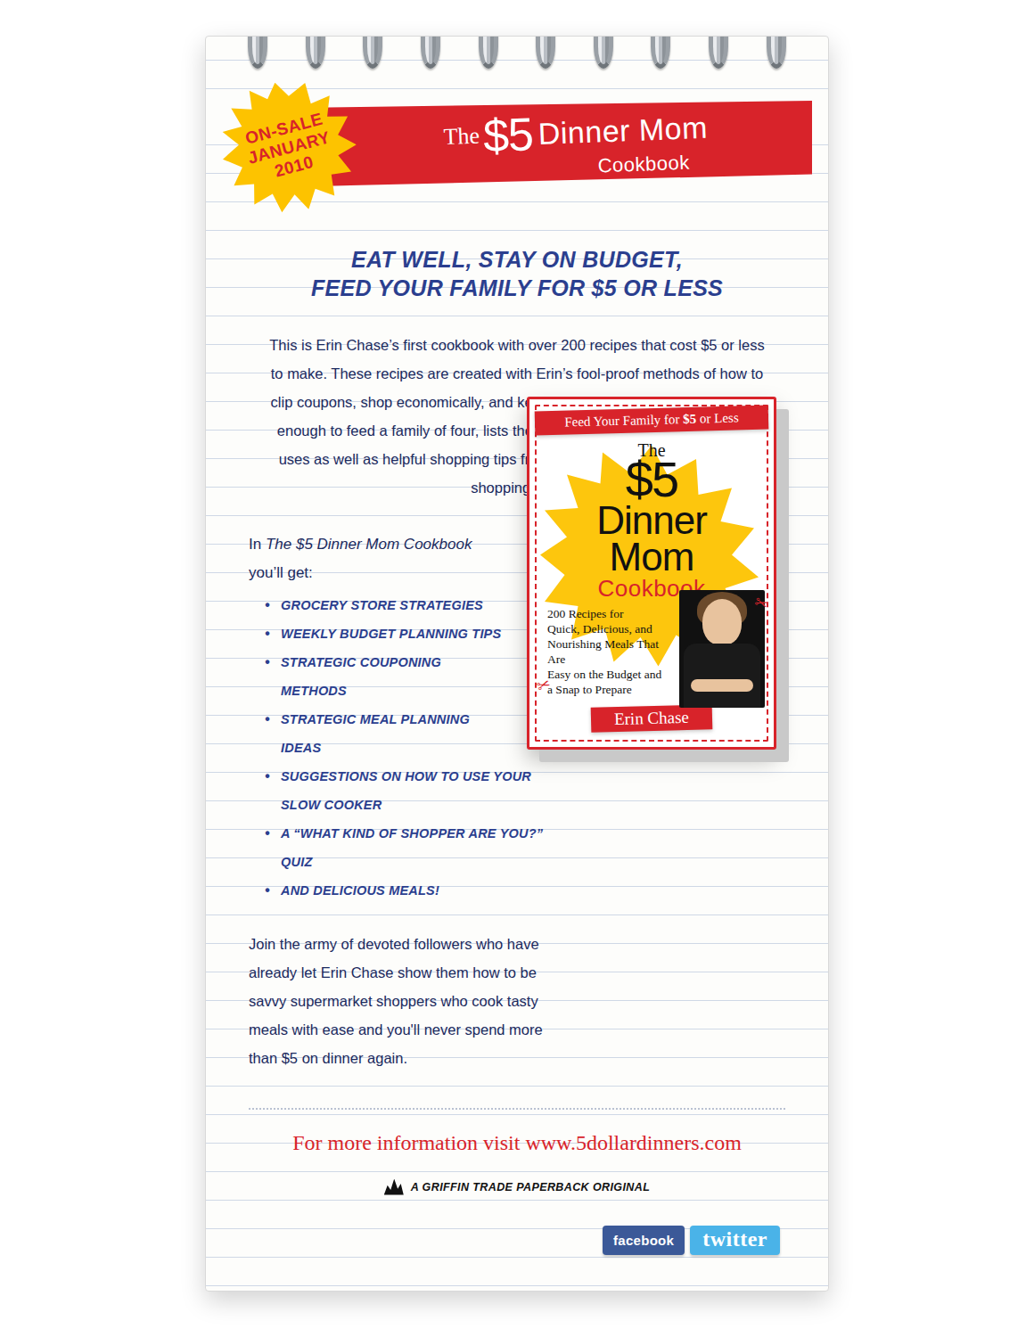The$5 Dinner Mom Cookbook
ON-SALE
JANUARY
2010
Eat Well, Stay on Budget,
Feed Your Family for $5 or Less
This is Erin Chase’s first cookbook with over 200 recipes that cost $5 or less to make. These recipes are created with Erin’s fool-proof methods of how to clip coupons, shop economically, and keep good taste in mind. Each recipe, enough to feed a family of four, lists the approximate cost of the items she uses as well as helpful shopping tips from her own experience behind the shopping cart.
Feed Your Family for $5 or Less
The
$5
Dinner
Mom
Cookbook
200 Recipes for
Quick, Delicious, and
Nourishing Meals That Are
Easy on the Budget and
a Snap to Prepare
Erin Chase
✂
✂
In The $5 Dinner Mom Cookbook you’ll get:
Grocery store strategies
Weekly budget planning tips
Strategic couponing methods
Strategic meal planning ideas
Suggestions on how to use your slow cooker
A “What kind of shopper are you?” quiz
And delicious meals!
Join the army of devoted followers who have already let Erin Chase show them how to be savvy supermarket shoppers who cook tasty meals with ease and you'll never spend more than $5 on dinner again.
For more information visit www.5dollardinners.com
A Griffin Trade Paperback Original
facebook twitter